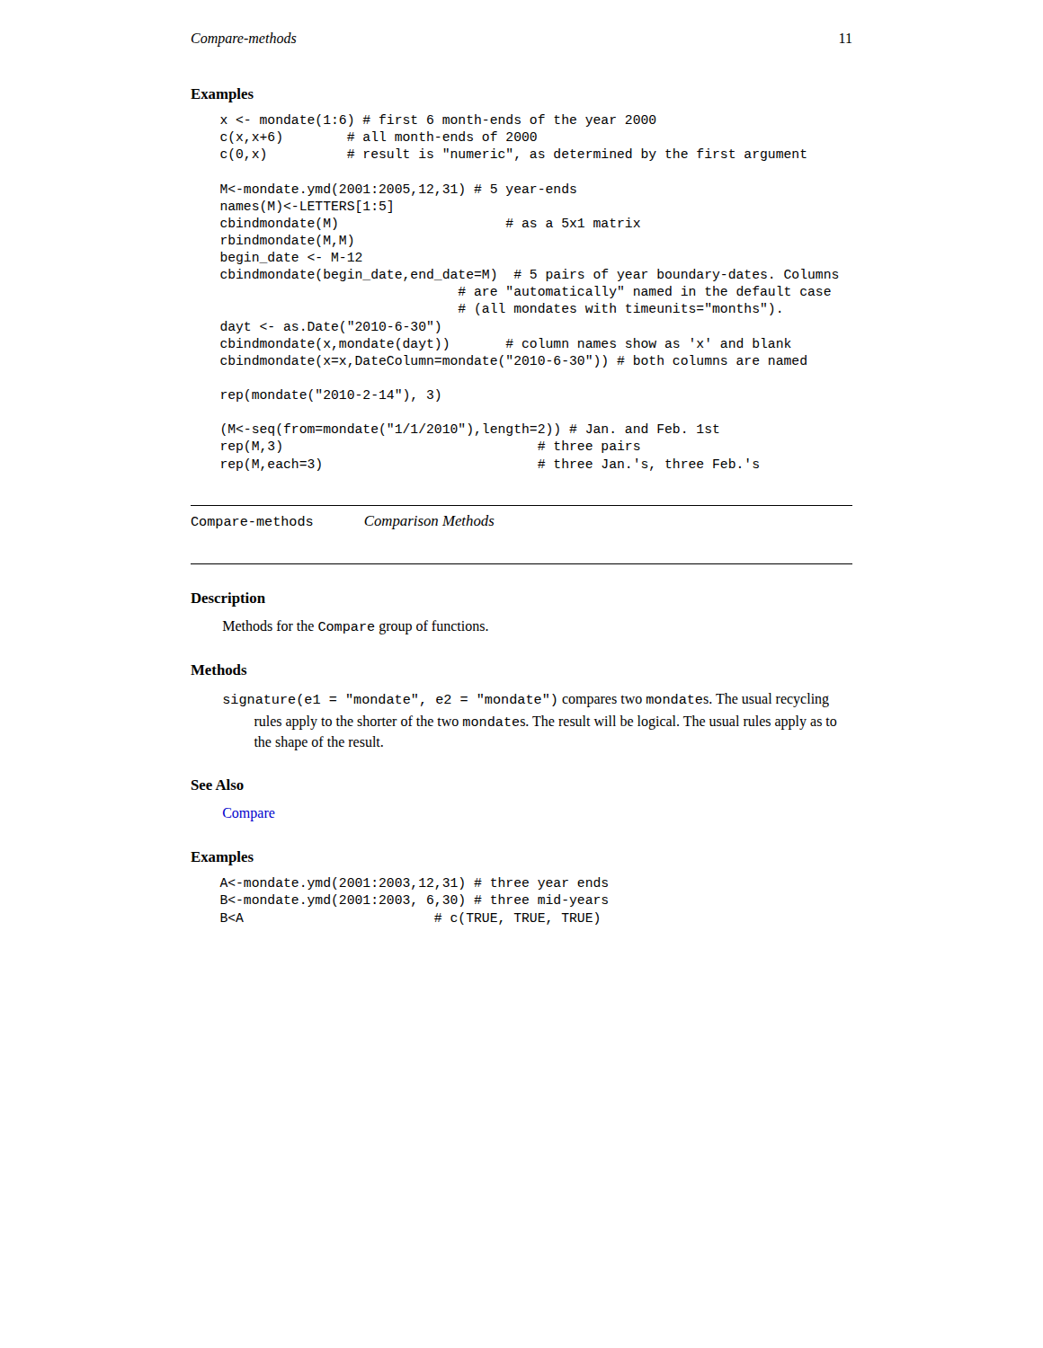Compare-methods 11
Examples
x <- mondate(1:6) # first 6 month-ends of the year 2000
c(x,x+6)        # all month-ends of 2000
c(0,x)          # result is "numeric", as determined by the first argument

M<-mondate.ymd(2001:2005,12,31) # 5 year-ends
names(M)<-LETTERS[1:5]
cbindmondate(M)                     # as a 5x1 matrix
rbindmondate(M,M)
begin_date <- M-12
cbindmondate(begin_date,end_date=M)  # 5 pairs of year boundary-dates. Columns
                              # are "automatically" named in the default case
                              # (all mondates with timeunits="months").
dayt <- as.Date("2010-6-30")
cbindmondate(x,mondate(dayt))       # column names show as 'x' and blank
cbindmondate(x=x,DateColumn=mondate("2010-6-30")) # both columns are named

rep(mondate("2010-2-14"), 3)

(M<-seq(from=mondate("1/1/2010"),length=2)) # Jan. and Feb. 1st
rep(M,3)                                # three pairs
rep(M,each=3)                           # three Jan.'s, three Feb.'s
Compare-methods Comparison Methods
Description
Methods for the Compare group of functions.
Methods
signature(e1 = "mondate", e2 = "mondate") compares two mondates. The usual recycling
rules apply to the shorter of the two mondates. The result will be logical. The usual rules apply as to the shape of the result.
See Also
Compare
Examples
A<-mondate.ymd(2001:2003,12,31) # three year ends
B<-mondate.ymd(2001:2003, 6,30) # three mid-years
B<A                        # c(TRUE, TRUE, TRUE)